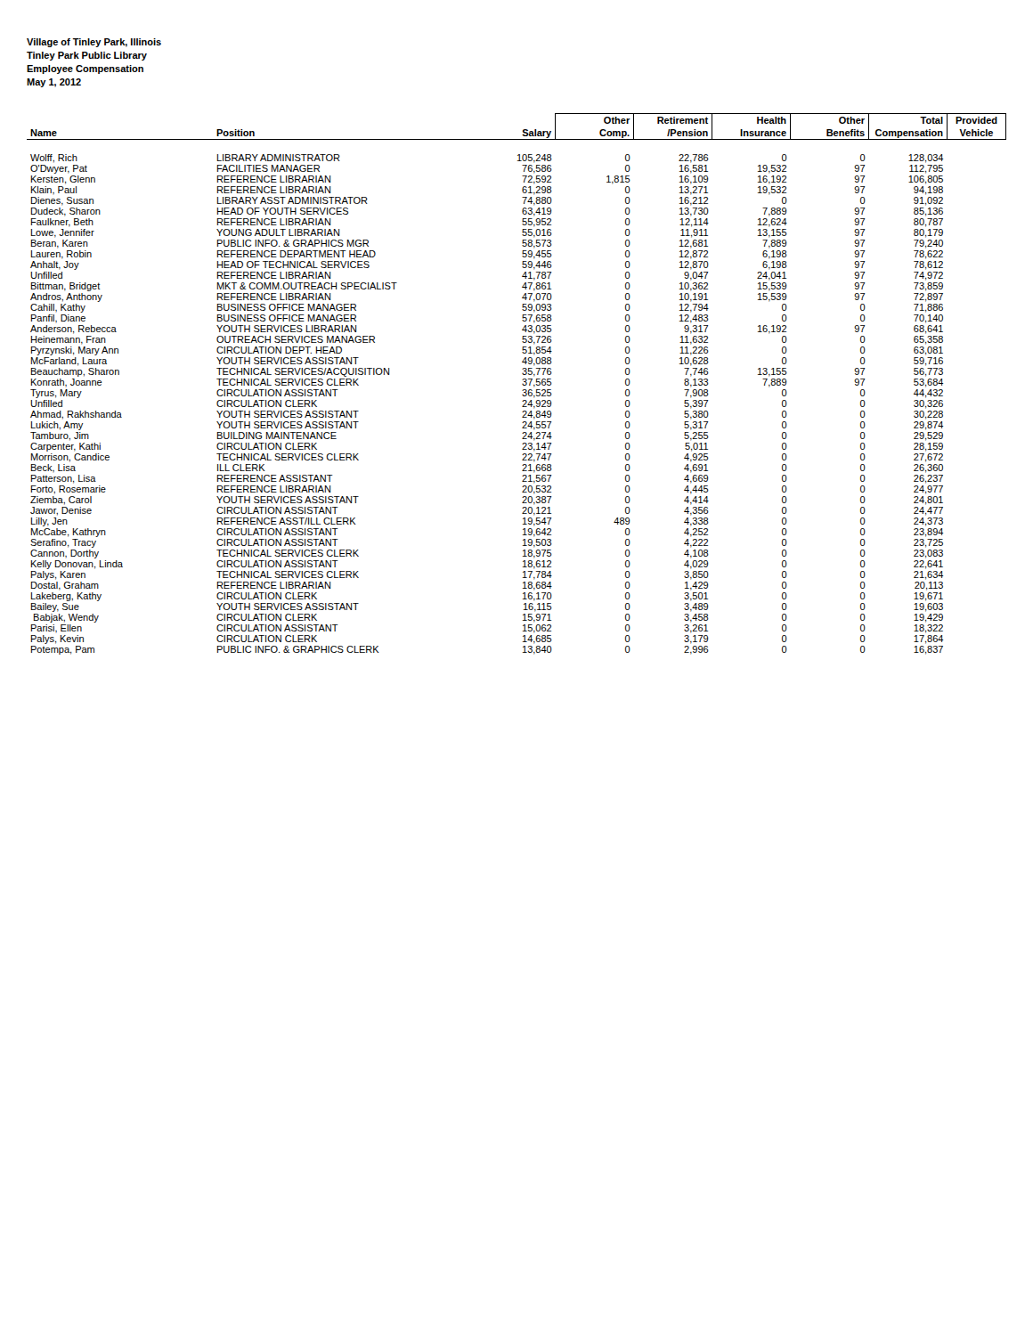Village of Tinley Park, Illinois
Tinley Park Public Library
Employee Compensation
May 1, 2012
| | | | Other | Retirement | Health | Other | Total | Provided |
| --- | --- | --- | --- | --- | --- | --- | --- | --- |
| Name | Position | Salary | Comp. | /Pension | Insurance | Benefits | Compensation | Vehicle |
| Wolff, Rich | LIBRARY ADMINISTRATOR | 105,248 | 0 | 22,786 | 0 | 0 | 128,034 | |
| O'Dwyer, Pat | FACILITIES MANAGER | 76,586 | 0 | 16,581 | 19,532 | 97 | 112,795 | |
| Kersten, Glenn | REFERENCE LIBRARIAN | 72,592 | 1,815 | 16,109 | 16,192 | 97 | 106,805 | |
| Klain, Paul | REFERENCE LIBRARIAN | 61,298 | 0 | 13,271 | 19,532 | 97 | 94,198 | |
| Dienes, Susan | LIBRARY ASST ADMINISTRATOR | 74,880 | 0 | 16,212 | 0 | 0 | 91,092 | |
| Dudeck, Sharon | HEAD OF YOUTH SERVICES | 63,419 | 0 | 13,730 | 7,889 | 97 | 85,136 | |
| Faulkner, Beth | REFERENCE LIBRARIAN | 55,952 | 0 | 12,114 | 12,624 | 97 | 80,787 | |
| Lowe, Jennifer | YOUNG ADULT LIBRARIAN | 55,016 | 0 | 11,911 | 13,155 | 97 | 80,179 | |
| Beran, Karen | PUBLIC INFO. & GRAPHICS MGR | 58,573 | 0 | 12,681 | 7,889 | 97 | 79,240 | |
| Lauren, Robin | REFERENCE DEPARTMENT HEAD | 59,455 | 0 | 12,872 | 6,198 | 97 | 78,622 | |
| Anhalt, Joy | HEAD OF TECHNICAL SERVICES | 59,446 | 0 | 12,870 | 6,198 | 97 | 78,612 | |
| Unfilled | REFERENCE LIBRARIAN | 41,787 | 0 | 9,047 | 24,041 | 97 | 74,972 | |
| Bittman, Bridget | MKT & COMM.OUTREACH SPECIALIST | 47,861 | 0 | 10,362 | 15,539 | 97 | 73,859 | |
| Andros, Anthony | REFERENCE LIBRARIAN | 47,070 | 0 | 10,191 | 15,539 | 97 | 72,897 | |
| Cahill, Kathy | BUSINESS OFFICE MANAGER | 59,093 | 0 | 12,794 | 0 | 0 | 71,886 | |
| Panfil, Diane | BUSINESS OFFICE MANAGER | 57,658 | 0 | 12,483 | 0 | 0 | 70,140 | |
| Anderson, Rebecca | YOUTH SERVICES LIBRARIAN | 43,035 | 0 | 9,317 | 16,192 | 97 | 68,641 | |
| Heinemann, Fran | OUTREACH SERVICES MANAGER | 53,726 | 0 | 11,632 | 0 | 0 | 65,358 | |
| Pyrzynski, Mary Ann | CIRCULATION DEPT. HEAD | 51,854 | 0 | 11,226 | 0 | 0 | 63,081 | |
| McFarland, Laura | YOUTH SERVICES ASSISTANT | 49,088 | 0 | 10,628 | 0 | 0 | 59,716 | |
| Beauchamp, Sharon | TECHNICAL SERVICES/ACQUISITION | 35,776 | 0 | 7,746 | 13,155 | 97 | 56,773 | |
| Konrath, Joanne | TECHNICAL SERVICES CLERK | 37,565 | 0 | 8,133 | 7,889 | 97 | 53,684 | |
| Tyrus, Mary | CIRCULATION ASSISTANT | 36,525 | 0 | 7,908 | 0 | 0 | 44,432 | |
| Unfilled | CIRCULATION CLERK | 24,929 | 0 | 5,397 | 0 | 0 | 30,326 | |
| Ahmad, Rakhshanda | YOUTH SERVICES ASSISTANT | 24,849 | 0 | 5,380 | 0 | 0 | 30,228 | |
| Lukich, Amy | YOUTH SERVICES ASSISTANT | 24,557 | 0 | 5,317 | 0 | 0 | 29,874 | |
| Tamburo, Jim | BUILDING MAINTENANCE | 24,274 | 0 | 5,255 | 0 | 0 | 29,529 | |
| Carpenter, Kathi | CIRCULATION CLERK | 23,147 | 0 | 5,011 | 0 | 0 | 28,159 | |
| Morrison, Candice | TECHNICAL SERVICES CLERK | 22,747 | 0 | 4,925 | 0 | 0 | 27,672 | |
| Beck, Lisa | ILL CLERK | 21,668 | 0 | 4,691 | 0 | 0 | 26,360 | |
| Patterson, Lisa | REFERENCE ASSISTANT | 21,567 | 0 | 4,669 | 0 | 0 | 26,237 | |
| Forto, Rosemarie | REFERENCE LIBRARIAN | 20,532 | 0 | 4,445 | 0 | 0 | 24,977 | |
| Ziemba, Carol | YOUTH SERVICES ASSISTANT | 20,387 | 0 | 4,414 | 0 | 0 | 24,801 | |
| Jawor, Denise | CIRCULATION ASSISTANT | 20,121 | 0 | 4,356 | 0 | 0 | 24,477 | |
| Lilly, Jen | REFERENCE ASST/ILL CLERK | 19,547 | 489 | 4,338 | 0 | 0 | 24,373 | |
| McCabe, Kathryn | CIRCULATION ASSISTANT | 19,642 | 0 | 4,252 | 0 | 0 | 23,894 | |
| Serafino, Tracy | CIRCULATION ASSISTANT | 19,503 | 0 | 4,222 | 0 | 0 | 23,725 | |
| Cannon, Dorthy | TECHNICAL SERVICES CLERK | 18,975 | 0 | 4,108 | 0 | 0 | 23,083 | |
| Kelly Donovan, Linda | CIRCULATION ASSISTANT | 18,612 | 0 | 4,029 | 0 | 0 | 22,641 | |
| Palys, Karen | TECHNICAL SERVICES CLERK | 17,784 | 0 | 3,850 | 0 | 0 | 21,634 | |
| Dostal, Graham | REFERENCE LIBRARIAN | 18,684 | 0 | 1,429 | 0 | 0 | 20,113 | |
| Lakeberg, Kathy | CIRCULATION CLERK | 16,170 | 0 | 3,501 | 0 | 0 | 19,671 | |
| Bailey, Sue | YOUTH SERVICES ASSISTANT | 16,115 | 0 | 3,489 | 0 | 0 | 19,603 | |
| Babjak, Wendy | CIRCULATION CLERK | 15,971 | 0 | 3,458 | 0 | 0 | 19,429 | |
| Parisi, Ellen | CIRCULATION ASSISTANT | 15,062 | 0 | 3,261 | 0 | 0 | 18,322 | |
| Palys, Kevin | CIRCULATION CLERK | 14,685 | 0 | 3,179 | 0 | 0 | 17,864 | |
| Potempa, Pam | PUBLIC INFO. & GRAPHICS CLERK | 13,840 | 0 | 2,996 | 0 | 0 | 16,837 | |